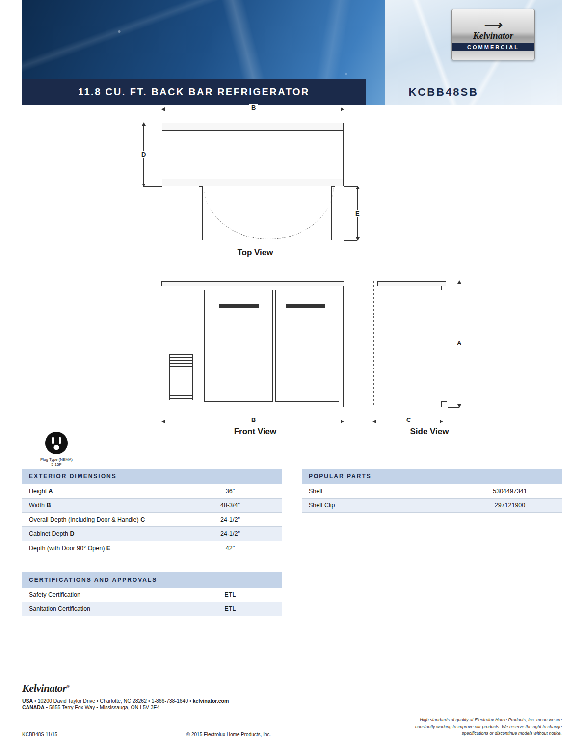⟶
Kelvinator
COMMERCIAL
11.8 CU. FT. BACK BAR REFRIGERATOR
KCBB48SB
B
D
E
Top View
B
Front View
A
C
Side View
Plug Type (NEMA)
5-15P
EXTERIOR DIMENSIONS
| Height A | 36" |
| Width B | 48-3/4" |
| Overall Depth (Including Door & Handle) C | 24-1/2" |
| Cabinet Depth D | 24-1/2" |
| Depth (with Door 90° Open) E | 42" |
CERTIFICATIONS AND APPROVALS
| Safety Certification | ETL |
| Sanitation Certification | ETL |
POPULAR PARTS
| Shelf | 5304497341 |
| Shelf Clip | 297121900 |
Kelvinator®
USA • 10200 David Taylor Drive • Charlotte, NC 28262 • 1-866-738-1640 • kelvinator.com
CANADA • 5855 Terry Fox Way • Mississauga, ON L5V 3E4
KCBB48S 11/15
© 2015 Electrolux Home Products, Inc.
High standards of quality at Electrolux Home Products, Inc. mean we are constantly working to improve our products. We reserve the right to change specifications or discontinue models without notice.